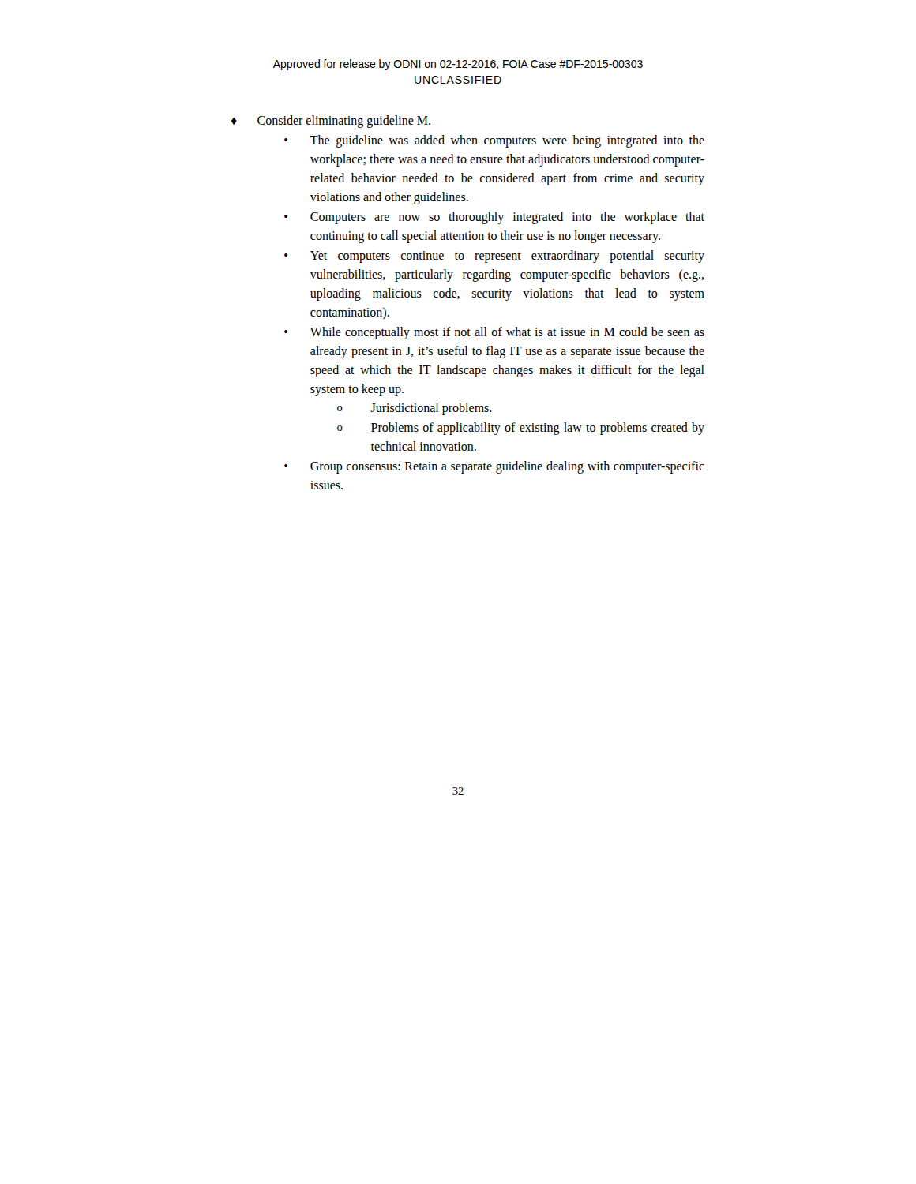Approved for release by ODNI on 02-12-2016, FOIA Case #DF-2015-00303
UNCLASSIFIED
Consider eliminating guideline M.
The guideline was added when computers were being integrated into the workplace; there was a need to ensure that adjudicators understood computer-related behavior needed to be considered apart from crime and security violations and other guidelines.
Computers are now so thoroughly integrated into the workplace that continuing to call special attention to their use is no longer necessary.
Yet computers continue to represent extraordinary potential security vulnerabilities, particularly regarding computer-specific behaviors (e.g., uploading malicious code, security violations that lead to system contamination).
While conceptually most if not all of what is at issue in M could be seen as already present in J, it’s useful to flag IT use as a separate issue because the speed at which the IT landscape changes makes it difficult for the legal system to keep up.
Jurisdictional problems.
Problems of applicability of existing law to problems created by technical innovation.
Group consensus: Retain a separate guideline dealing with computer-specific issues.
32